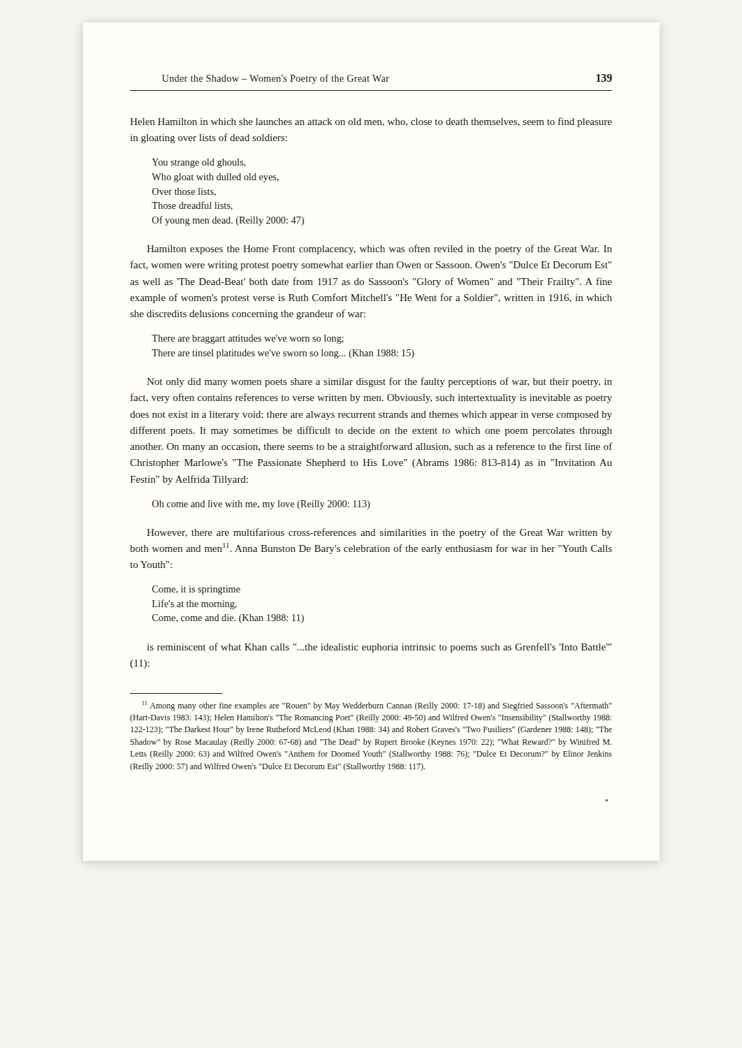Under the Shadow – Women's Poetry of the Great War 139
Helen Hamilton in which she launches an attack on old men, who, close to death themselves, seem to find pleasure in gloating over lists of dead soldiers:
You strange old ghouls,
Who gloat with dulled old eyes,
Over those lists,
Those dreadful lists,
Of young men dead. (Reilly 2000: 47)
Hamilton exposes the Home Front complacency, which was often reviled in the poetry of the Great War. In fact, women were writing protest poetry somewhat earlier than Owen or Sassoon. Owen's "Dulce Et Decorum Est" as well as 'The Dead-Beat' both date from 1917 as do Sassoon's "Glory of Women" and "Their Frailty". A fine example of women's protest verse is Ruth Comfort Mitchell's "He Went for a Soldier", written in 1916, in which she discredits delusions concerning the grandeur of war:
There are braggart attitudes we've worn so long;
There are tinsel platitudes we've sworn so long... (Khan 1988: 15)
Not only did many women poets share a similar disgust for the faulty perceptions of war, but their poetry, in fact, very often contains references to verse written by men. Obviously, such intertextuality is inevitable as poetry does not exist in a literary void: there are always recurrent strands and themes which appear in verse composed by different poets. It may sometimes be difficult to decide on the extent to which one poem percolates through another. On many an occasion, there seems to be a straightforward allusion, such as a reference to the first line of Christopher Marlowe's "The Passionate Shepherd to His Love" (Abrams 1986: 813-814) as in "Invitation Au Festin" by Aelfrida Tillyard:
Oh come and live with me, my love (Reilly 2000: 113)
However, there are multifarious cross-references and similarities in the poetry of the Great War written by both women and men11. Anna Bunston De Bary's celebration of the early enthusiasm for war in her "Youth Calls to Youth":
Come, it is springtime
Life's at the morning,
Come, come and die. (Khan 1988: 11)
is reminiscent of what Khan calls "...the idealistic euphoria intrinsic to poems such as Grenfell's 'Into Battle'" (11):
11 Among many other fine examples are "Rouen" by May Wedderburn Cannan (Reilly 2000: 17-18) and Siegfried Sassoon's "Aftermath" (Hart-Davis 1983: 143); Helen Hamilton's "The Romancing Poet" (Reilly 2000: 49-50) and Wilfred Owen's "Insensibility" (Stallworthy 1988: 122-123); "The Darkest Hour" by Irene Rutheford McLeod (Khan 1988: 34) and Robert Graves's "Two Fusiliers" (Gardener 1988: 148); "The Shadow" by Rose Macaulay (Reilly 2000: 67-68) and "The Dead" by Rupert Brooke (Keynes 1970: 22); "What Reward?" by Winifred M. Letts (Reilly 2000: 63) and Wilfred Owen's "Anthem for Doomed Youth" (Stallworthy 1988: 76); "Dulce Et Decorum?" by Elinor Jenkins (Reilly 2000: 57) and Wilfred Owen's "Dulce Et Decorum Est" (Stallworthy 1988: 117).
•